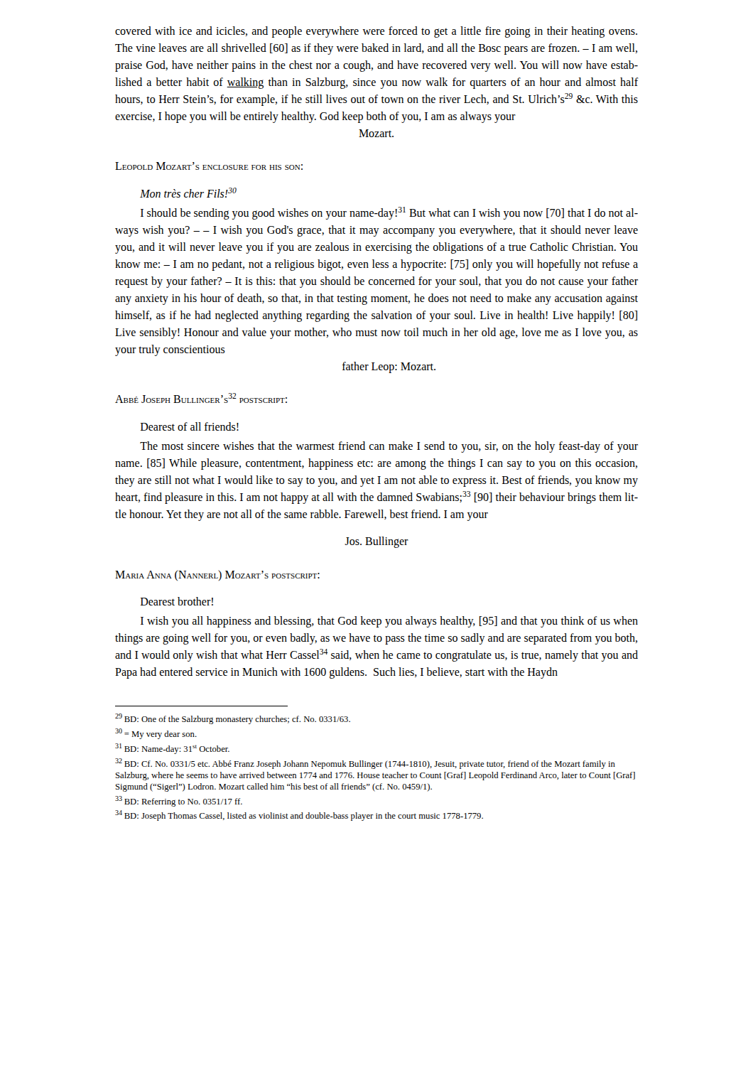covered with ice and icicles, and people everywhere were forced to get a little fire going in their heating ovens. The vine leaves are all shrivelled [60] as if they were baked in lard, and all the Bosc pears are frozen. – I am well, praise God, have neither pains in the chest nor a cough, and have recovered very well. You will now have established a better habit of walking than in Salzburg, since you now walk for quarters of an hour and almost half hours, to Herr Stein’s, for example, if he still lives out of town on the river Lech, and St. Ulrich’s29 &c. With this exercise, I hope you will be entirely healthy. God keep both of you, I am as always your Mozart.
Leopold Mozart’s enclosure for his son:
Mon très cher Fils!30
I should be sending you good wishes on your name-day!31 But what can I wish you now [70] that I do not always wish you? – – I wish you God's grace, that it may accompany you everywhere, that it should never leave you, and it will never leave you if you are zealous in exercising the obligations of a true Catholic Christian. You know me: – I am no pedant, not a religious bigot, even less a hypocrite: [75] only you will hopefully not refuse a request by your father? – It is this: that you should be concerned for your soul, that you do not cause your father any anxiety in his hour of death, so that, in that testing moment, he does not need to make any accusation against himself, as if he had neglected anything regarding the salvation of your soul. Live in health! Live happily! [80] Live sensibly! Honour and value your mother, who must now toil much in her old age, love me as I love you, as your truly conscientious father Leop: Mozart.
Abbé Joseph Bullinger’s32 postscript:
Dearest of all friends!
The most sincere wishes that the warmest friend can make I send to you, sir, on the holy feast-day of your name. [85] While pleasure, contentment, happiness etc: are among the things I can say to you on this occasion, they are still not what I would like to say to you, and yet I am not able to express it. Best of friends, you know my heart, find pleasure in this. I am not happy at all with the damned Swabians;33 [90] their behaviour brings them little honour. Yet they are not all of the same rabble. Farewell, best friend. I am your
Jos. Bullinger
Maria Anna (Nannerl) Mozart’s postscript:
Dearest brother!
I wish you all happiness and blessing, that God keep you always healthy, [95] and that you think of us when things are going well for you, or even badly, as we have to pass the time so sadly and are separated from you both, and I would only wish that what Herr Cassel34 said, when he came to congratulate us, is true, namely that you and Papa had entered service in Munich with 1600 guldens. Such lies, I believe, start with the Haydn
29 BD: One of the Salzburg monastery churches; cf. No. 0331/63.
30= My very dear son.
31 BD: Name-day: 31st October.
32 BD: Cf. No. 0331/5 etc. Abbé Franz Joseph Johann Nepomuk Bullinger (1744-1810), Jesuit, private tutor, friend of the Mozart family in Salzburg, where he seems to have arrived between 1774 and 1776. House teacher to Count [Graf] Leopold Ferdinand Arco, later to Count [Graf] Sigmund (“Sigerl”) Lodron. Mozart called him “his best of all friends” (cf. No. 0459/1).
33 BD: Referring to No. 0351/17 ff.
34 BD: Joseph Thomas Cassel, listed as violinist and double-bass player in the court music 1778-1779.